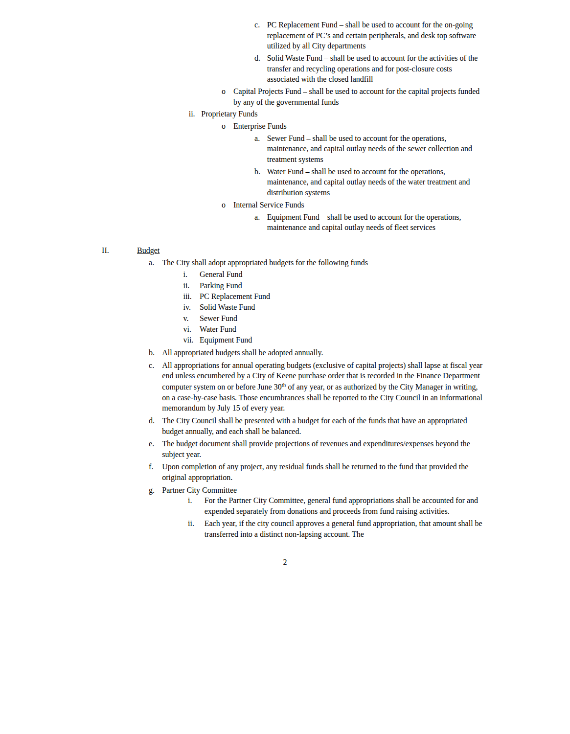c. PC Replacement Fund – shall be used to account for the on-going replacement of PC’s and certain peripherals, and desk top software utilized by all City departments
d. Solid Waste Fund – shall be used to account for the activities of the transfer and recycling operations and for post-closure costs associated with the closed landfill
o Capital Projects Fund – shall be used to account for the capital projects funded by any of the governmental funds
ii. Proprietary Funds
o Enterprise Funds
a. Sewer Fund – shall be used to account for the operations, maintenance, and capital outlay needs of the sewer collection and treatment systems
b. Water Fund – shall be used to account for the operations, maintenance, and capital outlay needs of the water treatment and distribution systems
o Internal Service Funds
a. Equipment Fund – shall be used to account for the operations, maintenance and capital outlay needs of fleet services
II. Budget
a. The City shall adopt appropriated budgets for the following funds
i. General Fund
ii. Parking Fund
iii. PC Replacement Fund
iv. Solid Waste Fund
v. Sewer Fund
vi. Water Fund
vii. Equipment Fund
b. All appropriated budgets shall be adopted annually.
c. All appropriations for annual operating budgets (exclusive of capital projects) shall lapse at fiscal year end unless encumbered by a City of Keene purchase order that is recorded in the Finance Department computer system on or before June 30th of any year, or as authorized by the City Manager in writing, on a case-by-case basis. Those encumbrances shall be reported to the City Council in an informational memorandum by July 15 of every year.
d. The City Council shall be presented with a budget for each of the funds that have an appropriated budget annually, and each shall be balanced.
e. The budget document shall provide projections of revenues and expenditures/expenses beyond the subject year.
f. Upon completion of any project, any residual funds shall be returned to the fund that provided the original appropriation.
g. Partner City Committee
i. For the Partner City Committee, general fund appropriations shall be accounted for and expended separately from donations and proceeds from fund raising activities.
ii. Each year, if the city council approves a general fund appropriation, that amount shall be transferred into a distinct non-lapsing account. The
2